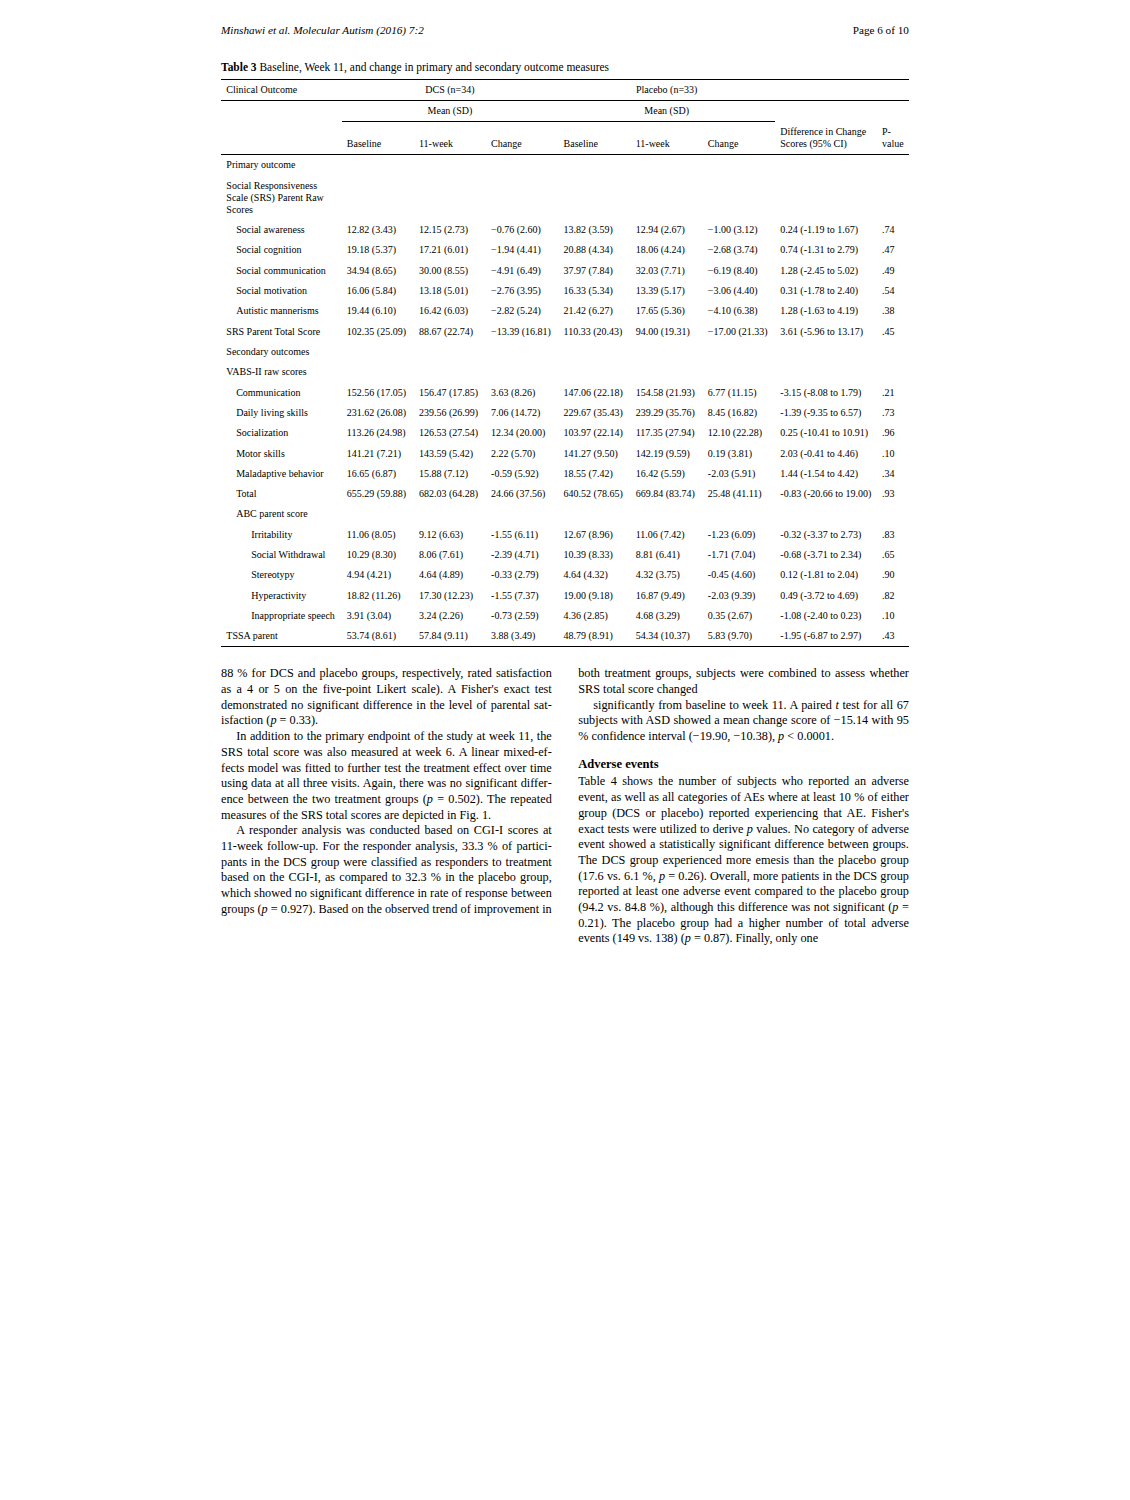Minshawi et al. Molecular Autism (2016) 7:2
Page 6 of 10
Table 3 Baseline, Week 11, and change in primary and secondary outcome measures
| Clinical Outcome | DCS (n=34) | Placebo (n=33) | | |
| --- | --- | --- | --- | --- |
| | Mean (SD) | Mean (SD) | | |
| | Baseline | 11-week | Change | Baseline | 11-week | Change | Difference in Change Scores (95% CI) | P-value |
| Primary outcome | |
| Social Responsiveness Scale (SRS) Parent Raw Scores | |
| Social awareness | 12.82 (3.43) | 12.15 (2.73) | −0.76 (2.60) | 13.82 (3.59) | 12.94 (2.67) | −1.00 (3.12) | 0.24 (-1.19 to 1.67) | .74 |
| Social cognition | 19.18 (5.37) | 17.21 (6.01) | −1.94 (4.41) | 20.88 (4.34) | 18.06 (4.24) | −2.68 (3.74) | 0.74 (-1.31 to 2.79) | .47 |
| Social communication | 34.94 (8.65) | 30.00 (8.55) | −4.91 (6.49) | 37.97 (7.84) | 32.03 (7.71) | −6.19 (8.40) | 1.28 (-2.45 to 5.02) | .49 |
| Social motivation | 16.06 (5.84) | 13.18 (5.01) | −2.76 (3.95) | 16.33 (5.34) | 13.39 (5.17) | −3.06 (4.40) | 0.31 (-1.78 to 2.40) | .54 |
| Autistic mannerisms | 19.44 (6.10) | 16.42 (6.03) | −2.82 (5.24) | 21.42 (6.27) | 17.65 (5.36) | −4.10 (6.38) | 1.28 (-1.63 to 4.19) | .38 |
| SRS Parent Total Score | 102.35 (25.09) | 88.67 (22.74) | −13.39 (16.81) | 110.33 (20.43) | 94.00 (19.31) | −17.00 (21.33) | 3.61 (-5.96 to 13.17) | .45 |
| Secondary outcomes | |
| VABS-II raw scores | |
| Communication | 152.56 (17.05) | 156.47 (17.85) | 3.63 (8.26) | 147.06 (22.18) | 154.58 (21.93) | 6.77 (11.15) | -3.15 (-8.08 to 1.79) | .21 |
| Daily living skills | 231.62 (26.08) | 239.56 (26.99) | 7.06 (14.72) | 229.67 (35.43) | 239.29 (35.76) | 8.45 (16.82) | -1.39 (-9.35 to 6.57) | .73 |
| Socialization | 113.26 (24.98) | 126.53 (27.54) | 12.34 (20.00) | 103.97 (22.14) | 117.35 (27.94) | 12.10 (22.28) | 0.25 (-10.41 to 10.91) | .96 |
| Motor skills | 141.21 (7.21) | 143.59 (5.42) | 2.22 (5.70) | 141.27 (9.50) | 142.19 (9.59) | 0.19 (3.81) | 2.03 (-0.41 to 4.46) | .10 |
| Maladaptive behavior | 16.65 (6.87) | 15.88 (7.12) | -0.59 (5.92) | 18.55 (7.42) | 16.42 (5.59) | -2.03 (5.91) | 1.44 (-1.54 to 4.42) | .34 |
| Total | 655.29 (59.88) | 682.03 (64.28) | 24.66 (37.56) | 640.52 (78.65) | 669.84 (83.74) | 25.48 (41.11) | -0.83 (-20.66 to 19.00) | .93 |
| ABC parent score | |
| Irritability | 11.06 (8.05) | 9.12 (6.63) | -1.55 (6.11) | 12.67 (8.96) | 11.06 (7.42) | -1.23 (6.09) | -0.32 (-3.37 to 2.73) | .83 |
| Social Withdrawal | 10.29 (8.30) | 8.06 (7.61) | -2.39 (4.71) | 10.39 (8.33) | 8.81 (6.41) | -1.71 (7.04) | -0.68 (-3.71 to 2.34) | .65 |
| Stereotypy | 4.94 (4.21) | 4.64 (4.89) | -0.33 (2.79) | 4.64 (4.32) | 4.32 (3.75) | -0.45 (4.60) | 0.12 (-1.81 to 2.04) | .90 |
| Hyperactivity | 18.82 (11.26) | 17.30 (12.23) | -1.55 (7.37) | 19.00 (9.18) | 16.87 (9.49) | -2.03 (9.39) | 0.49 (-3.72 to 4.69) | .82 |
| Inappropriate speech | 3.91 (3.04) | 3.24 (2.26) | -0.73 (2.59) | 4.36 (2.85) | 4.68 (3.29) | 0.35 (2.67) | -1.08 (-2.40 to 0.23) | .10 |
| TSSA parent | 53.74 (8.61) | 57.84 (9.11) | 3.88 (3.49) | 48.79 (8.91) | 54.34 (10.37) | 5.83 (9.70) | -1.95 (-6.87 to 2.97) | .43 |
88 % for DCS and placebo groups, respectively, rated satisfaction as a 4 or 5 on the five-point Likert scale). A Fisher's exact test demonstrated no significant difference in the level of parental satisfaction (p = 0.33).
In addition to the primary endpoint of the study at week 11, the SRS total score was also measured at week 6. A linear mixed-effects model was fitted to further test the treatment effect over time using data at all three visits. Again, there was no significant difference between the two treatment groups (p = 0.502). The repeated measures of the SRS total scores are depicted in Fig. 1.
A responder analysis was conducted based on CGI-I scores at 11-week follow-up. For the responder analysis, 33.3 % of participants in the DCS group were classified as responders to treatment based on the CGI-I, as compared to 32.3 % in the placebo group, which showed no significant difference in rate of response between groups (p = 0.927). Based on the observed trend of improvement in both treatment groups, subjects were combined to assess whether SRS total score changed
significantly from baseline to week 11. A paired t test for all 67 subjects with ASD showed a mean change score of −15.14 with 95 % confidence interval (−19.90, −10.38), p < 0.0001.
Adverse events
Table 4 shows the number of subjects who reported an adverse event, as well as all categories of AEs where at least 10 % of either group (DCS or placebo) reported experiencing that AE. Fisher's exact tests were utilized to derive p values. No category of adverse event showed a statistically significant difference between groups. The DCS group experienced more emesis than the placebo group (17.6 vs. 6.1 %, p = 0.26). Overall, more patients in the DCS group reported at least one adverse event compared to the placebo group (94.2 vs. 84.8 %), although this difference was not significant (p = 0.21). The placebo group had a higher number of total adverse events (149 vs. 138) (p = 0.87). Finally, only one